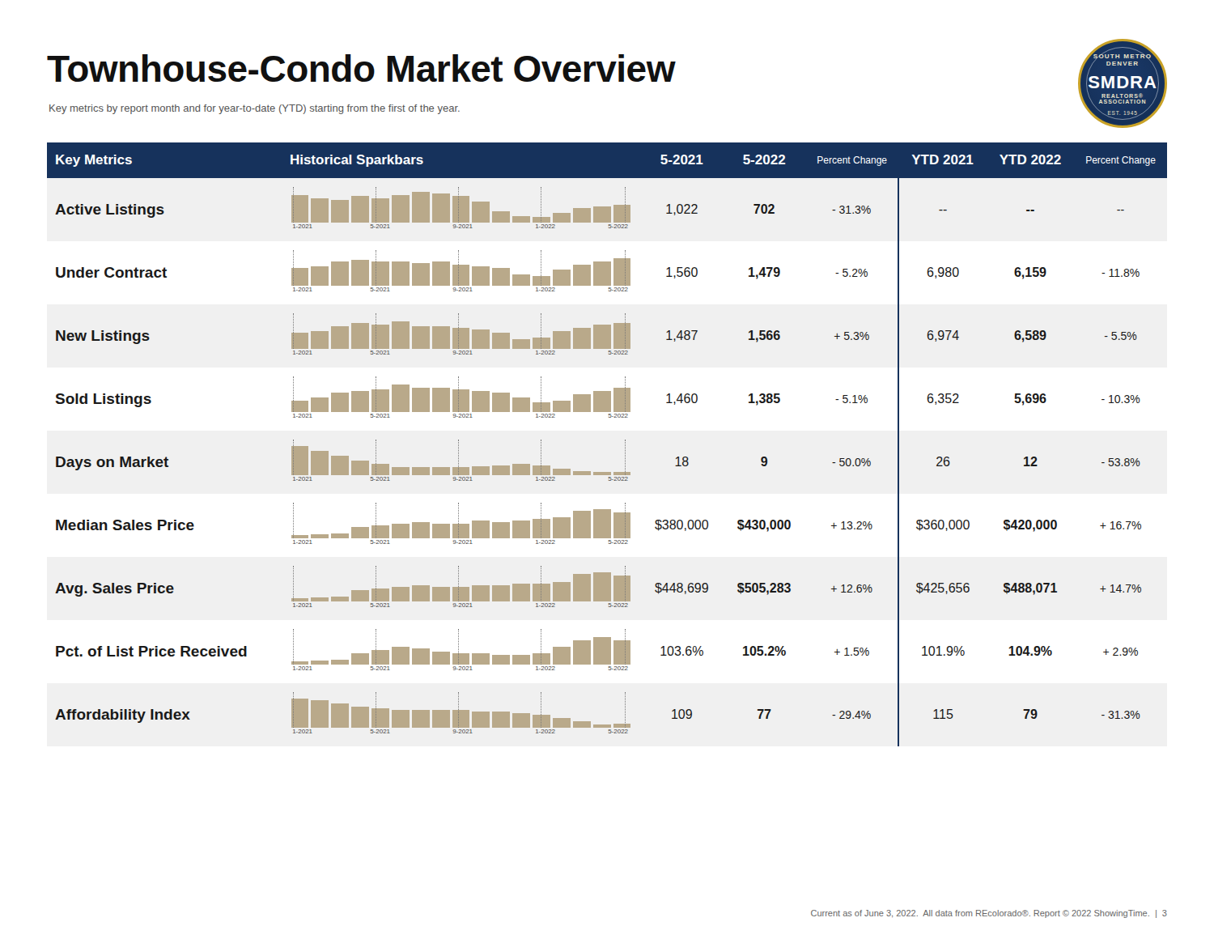Townhouse-Condo Market Overview
Key metrics by report month and for year-to-date (YTD) starting from the first of the year.
SOUTH METRO DENVER
SMDRA
REALTORS® ASSOCIATION
EST. 1945
| Key Metrics | Historical Sparkbars | 5-2021 | 5-2022 | Percent Change | YTD 2021 | YTD 2022 | Percent Change |
| --- | --- | --- | --- | --- | --- | --- | --- |
| Active Listings | 1-2021 5-2021 9-2021 1-2022 5-2022 | 1,022 | 702 | - 31.3% | -- | -- | -- |
| Under Contract | 1-2021 5-2021 9-2021 1-2022 5-2022 | 1,560 | 1,479 | - 5.2% | 6,980 | 6,159 | - 11.8% |
| New Listings | 1-2021 5-2021 9-2021 1-2022 5-2022 | 1,487 | 1,566 | + 5.3% | 6,974 | 6,589 | - 5.5% |
| Sold Listings | 1-2021 5-2021 9-2021 1-2022 5-2022 | 1,460 | 1,385 | - 5.1% | 6,352 | 5,696 | - 10.3% |
| Days on Market | 1-2021 5-2021 9-2021 1-2022 5-2022 | 18 | 9 | - 50.0% | 26 | 12 | - 53.8% |
| Median Sales Price | 1-2021 5-2021 9-2021 1-2022 5-2022 | $380,000 | $430,000 | + 13.2% | $360,000 | $420,000 | + 16.7% |
| Avg. Sales Price | 1-2021 5-2021 9-2021 1-2022 5-2022 | $448,699 | $505,283 | + 12.6% | $425,656 | $488,071 | + 14.7% |
| Pct. of List Price Received | 1-2021 5-2021 9-2021 1-2022 5-2022 | 103.6% | 105.2% | + 1.5% | 101.9% | 104.9% | + 2.9% |
| Affordability Index | 1-2021 5-2021 9-2021 1-2022 5-2022 | 109 | 77 | - 29.4% | 115 | 79 | - 31.3% |
Current as of June 3, 2022. All data from REcolorado®. Report © 2022 ShowingTime. | 3